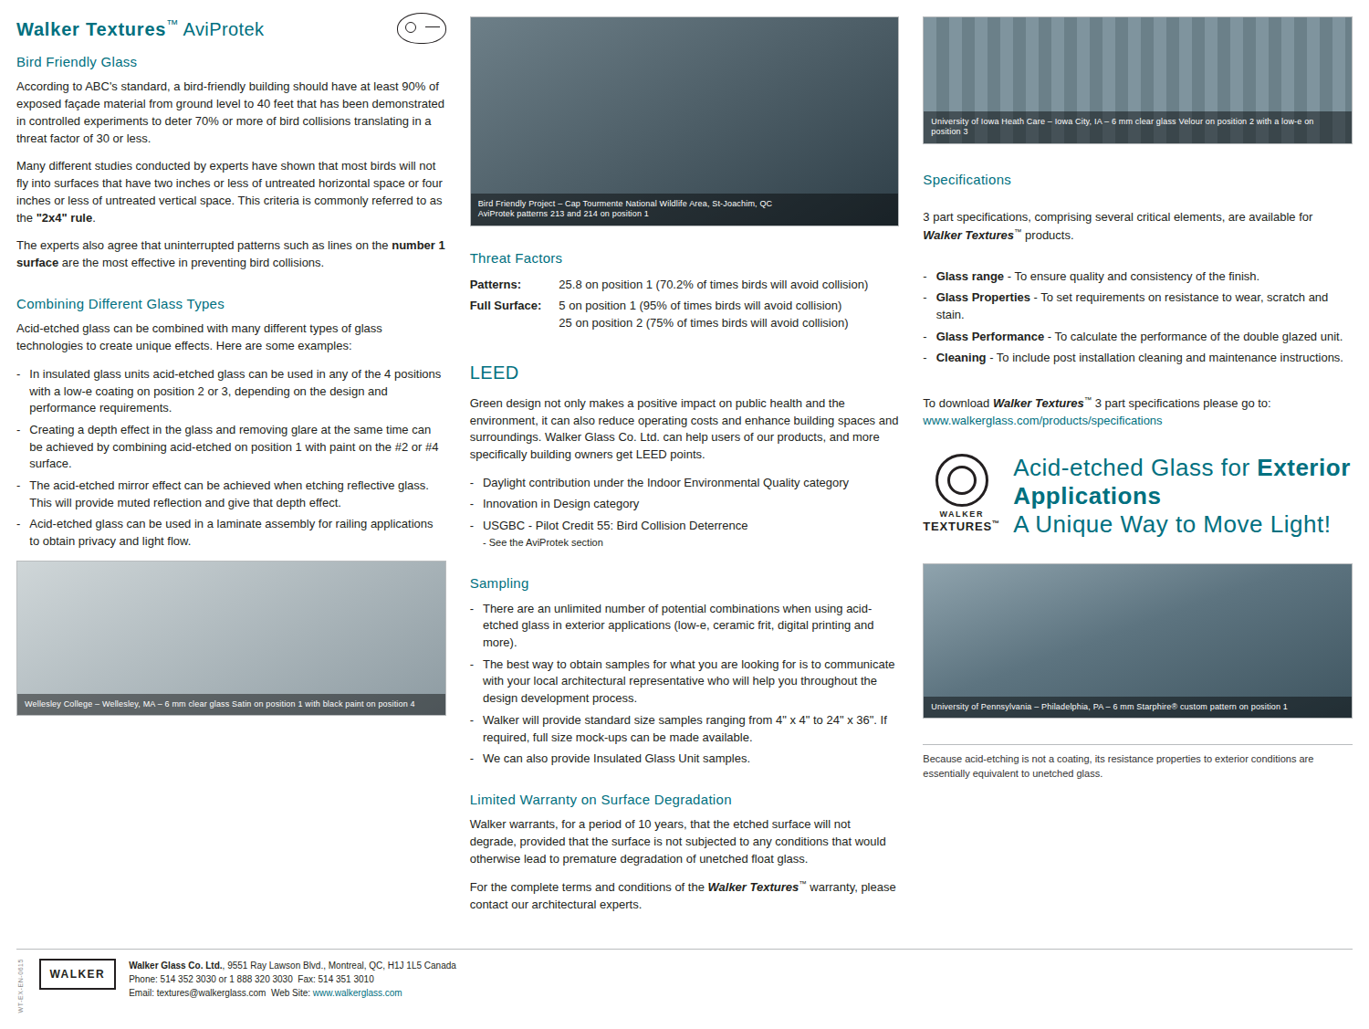Walker Textures™ AviProtek
Bird Friendly Glass
According to ABC's standard, a bird-friendly building should have at least 90% of exposed façade material from ground level to 40 feet that has been demonstrated in controlled experiments to deter 70% or more of bird collisions translating in a threat factor of 30 or less.
Many different studies conducted by experts have shown that most birds will not fly into surfaces that have two inches or less of untreated horizontal space or four inches or less of untreated vertical space. This criteria is commonly referred to as the "2x4" rule.
The experts also agree that uninterrupted patterns such as lines on the number 1 surface are the most effective in preventing bird collisions.
Combining Different Glass Types
Acid-etched glass can be combined with many different types of glass technologies to create unique effects. Here are some examples:
In insulated glass units acid-etched glass can be used in any of the 4 positions with a low-e coating on position 2 or 3, depending on the design and performance requirements.
Creating a depth effect in the glass and removing glare at the same time can be achieved by combining acid-etched on position 1 with paint on the #2 or #4 surface.
The acid-etched mirror effect can be achieved when etching reflective glass. This will provide muted reflection and give that depth effect.
Acid-etched glass can be used in a laminate assembly for railing applications to obtain privacy and light flow.
Wellesley College – Wellesley, MA – 6 mm clear glass Satin on position 1 with black paint on position 4
Bird Friendly Project – Cap Tourmente National Wildlife Area, St-Joachim, QC
AviProtek patterns 213 and 214 on position 1
Threat Factors
| Patterns: | 25.8 on position 1 (70.2% of times birds will avoid collision) |
| Full Surface: | 5 on position 1 (95% of times birds will avoid collision) 25 on position 2 (75% of times birds will avoid collision) |
LEED
Green design not only makes a positive impact on public health and the environment, it can also reduce operating costs and enhance building spaces and surroundings. Walker Glass Co. Ltd. can help users of our products, and more specifically building owners get LEED points.
Daylight contribution under the Indoor Environmental Quality category
Innovation in Design category
USGBC - Pilot Credit 55: Bird Collision Deterrence
- See the AviProtek section
Sampling
There are an unlimited number of potential combinations when using acid-etched glass in exterior applications (low-e, ceramic frit, digital printing and more).
The best way to obtain samples for what you are looking for is to communicate with your local architectural representative who will help you throughout the design development process.
Walker will provide standard size samples ranging from 4" x 4" to 24" x 36". If required, full size mock-ups can be made available.
We can also provide Insulated Glass Unit samples.
Limited Warranty on Surface Degradation
Walker warrants, for a period of 10 years, that the etched surface will not degrade, provided that the surface is not subjected to any conditions that would otherwise lead to premature degradation of unetched float glass.
For the complete terms and conditions of the Walker Textures™ warranty, please contact our architectural experts.
University of Iowa Heath Care – Iowa City, IA – 6 mm clear glass Velour on position 2 with a low-e on position 3
Specifications
3 part specifications, comprising several critical elements, are available for Walker Textures™ products.
Glass range - To ensure quality and consistency of the finish.
Glass Properties - To set requirements on resistance to wear, scratch and stain.
Glass Performance - To calculate the performance of the double glazed unit.
Cleaning - To include post installation cleaning and maintenance instructions.
To download Walker Textures™ 3 part specifications please go to:
www.walkerglass.com/products/specifications
WALKER
TEXTURES™
Acid-etched Glass for Exterior Applications
A Unique Way to Move Light!
University of Pennsylvania – Philadelphia, PA – 6 mm Starphire® custom pattern on position 1
Because acid-etching is not a coating, its resistance properties to exterior conditions are essentially equivalent to unetched glass.
WT-EX-EN-0615 WALKER
Walker Glass Co. Ltd., 9551 Ray Lawson Blvd., Montreal, QC, H1J 1L5 Canada
Phone: 514 352 3030 or 1 888 320 3030 Fax: 514 351 3010
Email: textures@walkerglass.com Web Site: www.walkerglass.com